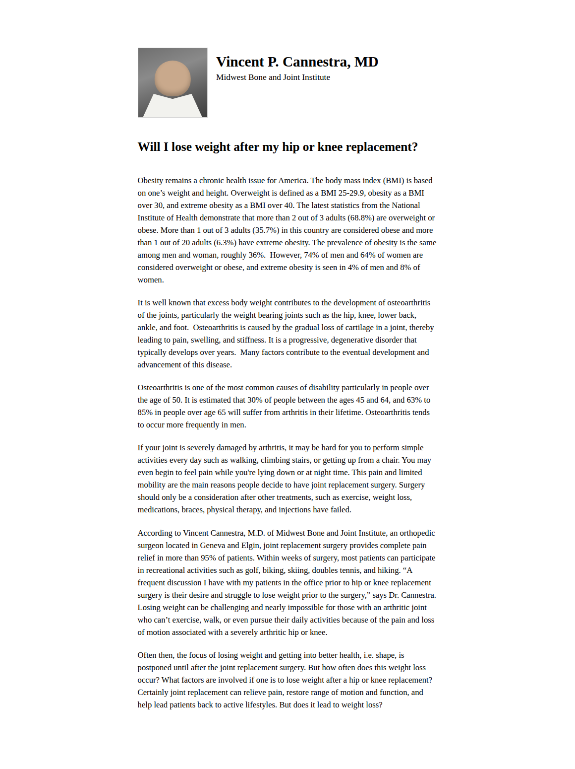Vincent P. Cannestra, MD
Midwest Bone and Joint Institute
Will I lose weight after my hip or knee replacement?
Obesity remains a chronic health issue for America. The body mass index (BMI) is based on one’s weight and height. Overweight is defined as a BMI 25-29.9, obesity as a BMI over 30, and extreme obesity as a BMI over 40. The latest statistics from the National Institute of Health demonstrate that more than 2 out of 3 adults (68.8%) are overweight or obese. More than 1 out of 3 adults (35.7%) in this country are considered obese and more than 1 out of 20 adults (6.3%) have extreme obesity. The prevalence of obesity is the same among men and woman, roughly 36%. However, 74% of men and 64% of women are considered overweight or obese, and extreme obesity is seen in 4% of men and 8% of women.
It is well known that excess body weight contributes to the development of osteoarthritis of the joints, particularly the weight bearing joints such as the hip, knee, lower back, ankle, and foot. Osteoarthritis is caused by the gradual loss of cartilage in a joint, thereby leading to pain, swelling, and stiffness. It is a progressive, degenerative disorder that typically develops over years. Many factors contribute to the eventual development and advancement of this disease.
Osteoarthritis is one of the most common causes of disability particularly in people over the age of 50. It is estimated that 30% of people between the ages 45 and 64, and 63% to 85% in people over age 65 will suffer from arthritis in their lifetime. Osteoarthritis tends to occur more frequently in men.
If your joint is severely damaged by arthritis, it may be hard for you to perform simple activities every day such as walking, climbing stairs, or getting up from a chair. You may even begin to feel pain while you're lying down or at night time. This pain and limited mobility are the main reasons people decide to have joint replacement surgery. Surgery should only be a consideration after other treatments, such as exercise, weight loss, medications, braces, physical therapy, and injections have failed.
According to Vincent Cannestra, M.D. of Midwest Bone and Joint Institute, an orthopedic surgeon located in Geneva and Elgin, joint replacement surgery provides complete pain relief in more than 95% of patients. Within weeks of surgery, most patients can participate in recreational activities such as golf, biking, skiing, doubles tennis, and hiking. “A frequent discussion I have with my patients in the office prior to hip or knee replacement surgery is their desire and struggle to lose weight prior to the surgery,” says Dr. Cannestra. Losing weight can be challenging and nearly impossible for those with an arthritic joint who can’t exercise, walk, or even pursue their daily activities because of the pain and loss of motion associated with a severely arthritic hip or knee.
Often then, the focus of losing weight and getting into better health, i.e. shape, is postponed until after the joint replacement surgery. But how often does this weight loss occur? What factors are involved if one is to lose weight after a hip or knee replacement? Certainly joint replacement can relieve pain, restore range of motion and function, and help lead patients back to active lifestyles. But does it lead to weight loss?